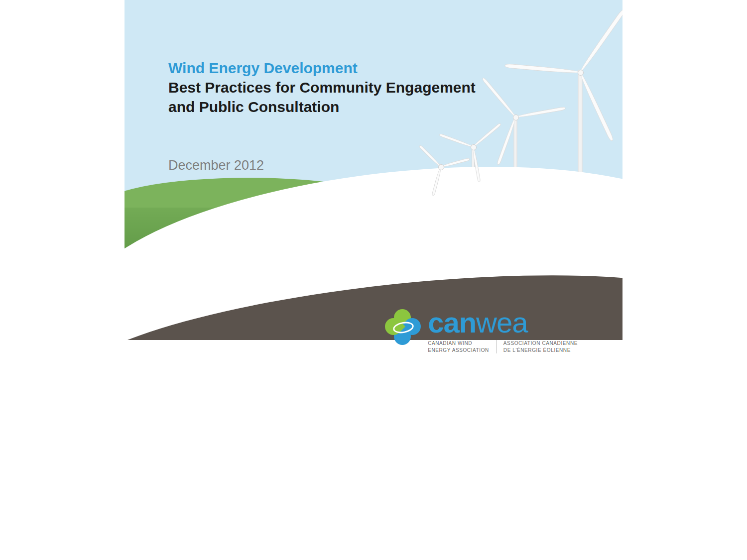Wind Energy Development
Best Practices for Community Engagement and Public Consultation
December 2012
can wea
Canadian Wind
Energy Association
Association Canadienne
de l'énergie éolienne